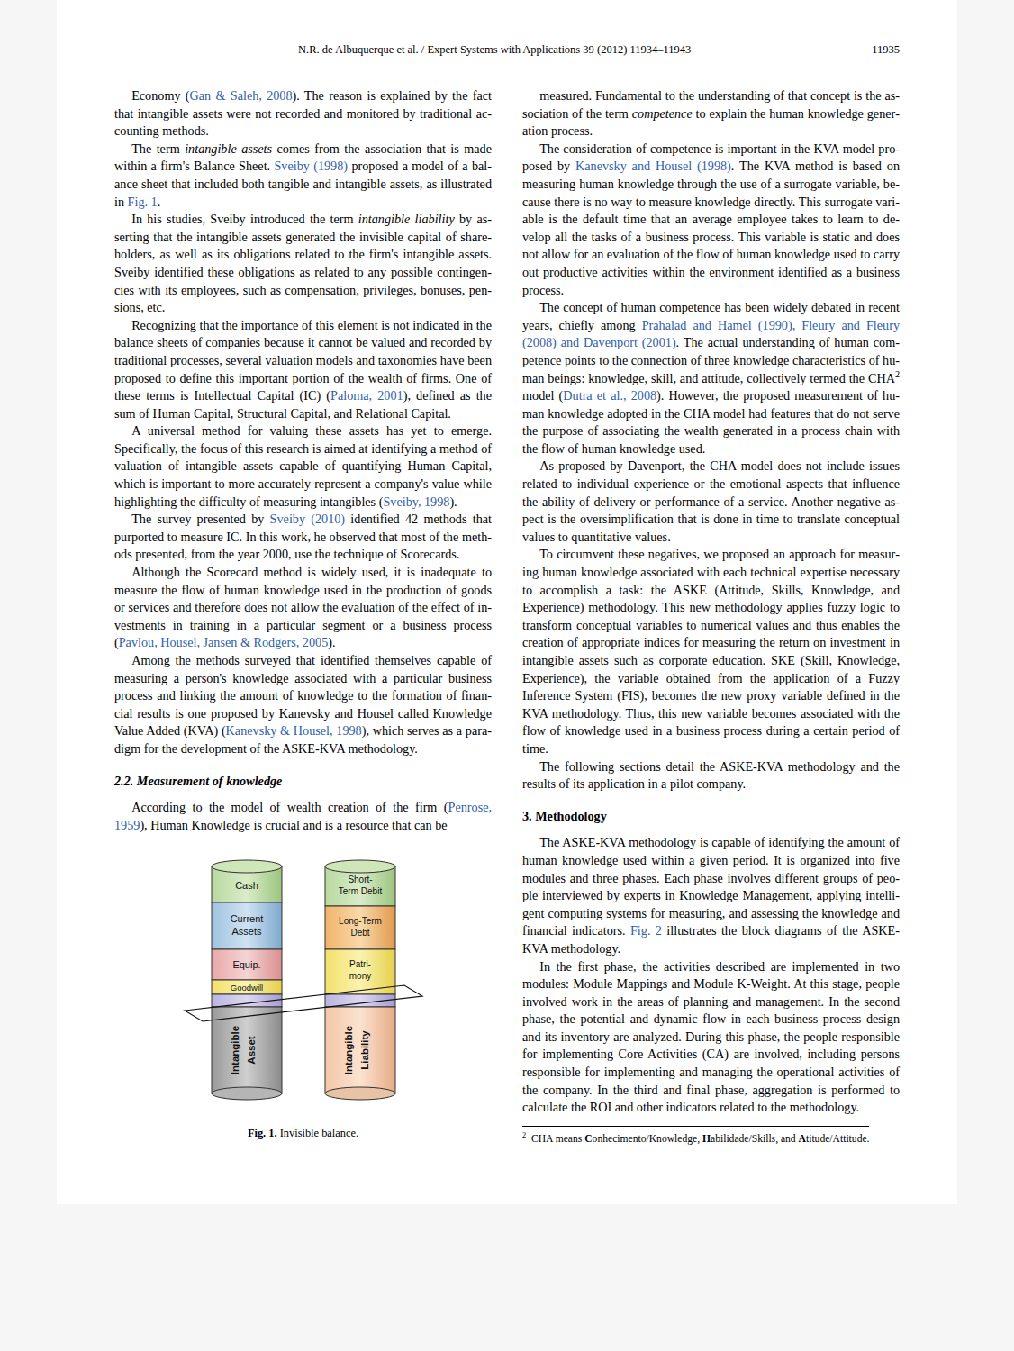N.R. de Albuquerque et al. / Expert Systems with Applications 39 (2012) 11934–11943
11935
Economy (Gan & Saleh, 2008). The reason is explained by the fact that intangible assets were not recorded and monitored by traditional accounting methods.
The term intangible assets comes from the association that is made within a firm's Balance Sheet. Sveiby (1998) proposed a model of a balance sheet that included both tangible and intangible assets, as illustrated in Fig. 1.
In his studies, Sveiby introduced the term intangible liability by asserting that the intangible assets generated the invisible capital of shareholders, as well as its obligations related to the firm's intangible assets. Sveiby identified these obligations as related to any possible contingencies with its employees, such as compensation, privileges, bonuses, pensions, etc.
Recognizing that the importance of this element is not indicated in the balance sheets of companies because it cannot be valued and recorded by traditional processes, several valuation models and taxonomies have been proposed to define this important portion of the wealth of firms. One of these terms is Intellectual Capital (IC) (Paloma, 2001), defined as the sum of Human Capital, Structural Capital, and Relational Capital.
A universal method for valuing these assets has yet to emerge. Specifically, the focus of this research is aimed at identifying a method of valuation of intangible assets capable of quantifying Human Capital, which is important to more accurately represent a company's value while highlighting the difficulty of measuring intangibles (Sveiby, 1998).
The survey presented by Sveiby (2010) identified 42 methods that purported to measure IC. In this work, he observed that most of the methods presented, from the year 2000, use the technique of Scorecards.
Although the Scorecard method is widely used, it is inadequate to measure the flow of human knowledge used in the production of goods or services and therefore does not allow the evaluation of the effect of investments in training in a particular segment or a business process (Pavlou, Housel, Jansen & Rodgers, 2005).
Among the methods surveyed that identified themselves capable of measuring a person's knowledge associated with a particular business process and linking the amount of knowledge to the formation of financial results is one proposed by Kanevsky and Housel called Knowledge Value Added (KVA) (Kanevsky & Housel, 1998), which serves as a paradigm for the development of the ASKE-KVA methodology.
2.2. Measurement of knowledge
According to the model of wealth creation of the firm (Penrose, 1959), Human Knowledge is crucial and is a resource that can be
Cash Current Assets Equip. Goodwill Intangible Asset Short- Term Debit Long-Term Debt Patri- mony Intangible Liability
Fig. 1. Invisible balance.
measured. Fundamental to the understanding of that concept is the association of the term competence to explain the human knowledge generation process.
The consideration of competence is important in the KVA model proposed by Kanevsky and Housel (1998). The KVA method is based on measuring human knowledge through the use of a surrogate variable, because there is no way to measure knowledge directly. This surrogate variable is the default time that an average employee takes to learn to develop all the tasks of a business process. This variable is static and does not allow for an evaluation of the flow of human knowledge used to carry out productive activities within the environment identified as a business process.
The concept of human competence has been widely debated in recent years, chiefly among Prahalad and Hamel (1990), Fleury and Fleury (2008) and Davenport (2001). The actual understanding of human competence points to the connection of three knowledge characteristics of human beings: knowledge, skill, and attitude, collectively termed the CHA2 model (Dutra et al., 2008). However, the proposed measurement of human knowledge adopted in the CHA model had features that do not serve the purpose of associating the wealth generated in a process chain with the flow of human knowledge used.
As proposed by Davenport, the CHA model does not include issues related to individual experience or the emotional aspects that influence the ability of delivery or performance of a service. Another negative aspect is the oversimplification that is done in time to translate conceptual values to quantitative values.
To circumvent these negatives, we proposed an approach for measuring human knowledge associated with each technical expertise necessary to accomplish a task: the ASKE (Attitude, Skills, Knowledge, and Experience) methodology. This new methodology applies fuzzy logic to transform conceptual variables to numerical values and thus enables the creation of appropriate indices for measuring the return on investment in intangible assets such as corporate education. SKE (Skill, Knowledge, Experience), the variable obtained from the application of a Fuzzy Inference System (FIS), becomes the new proxy variable defined in the KVA methodology. Thus, this new variable becomes associated with the flow of knowledge used in a business process during a certain period of time.
The following sections detail the ASKE-KVA methodology and the results of its application in a pilot company.
3. Methodology
The ASKE-KVA methodology is capable of identifying the amount of human knowledge used within a given period. It is organized into five modules and three phases. Each phase involves different groups of people interviewed by experts in Knowledge Management, applying intelligent computing systems for measuring, and assessing the knowledge and financial indicators. Fig. 2 illustrates the block diagrams of the ASKE-KVA methodology.
In the first phase, the activities described are implemented in two modules: Module Mappings and Module K-Weight. At this stage, people involved work in the areas of planning and management. In the second phase, the potential and dynamic flow in each business process design and its inventory are analyzed. During this phase, the people responsible for implementing Core Activities (CA) are involved, including persons responsible for implementing and managing the operational activities of the company. In the third and final phase, aggregation is performed to calculate the ROI and other indicators related to the methodology.
2 CHA means Conhecimento/Knowledge, Habilidade/Skills, and Atitude/Attitude.